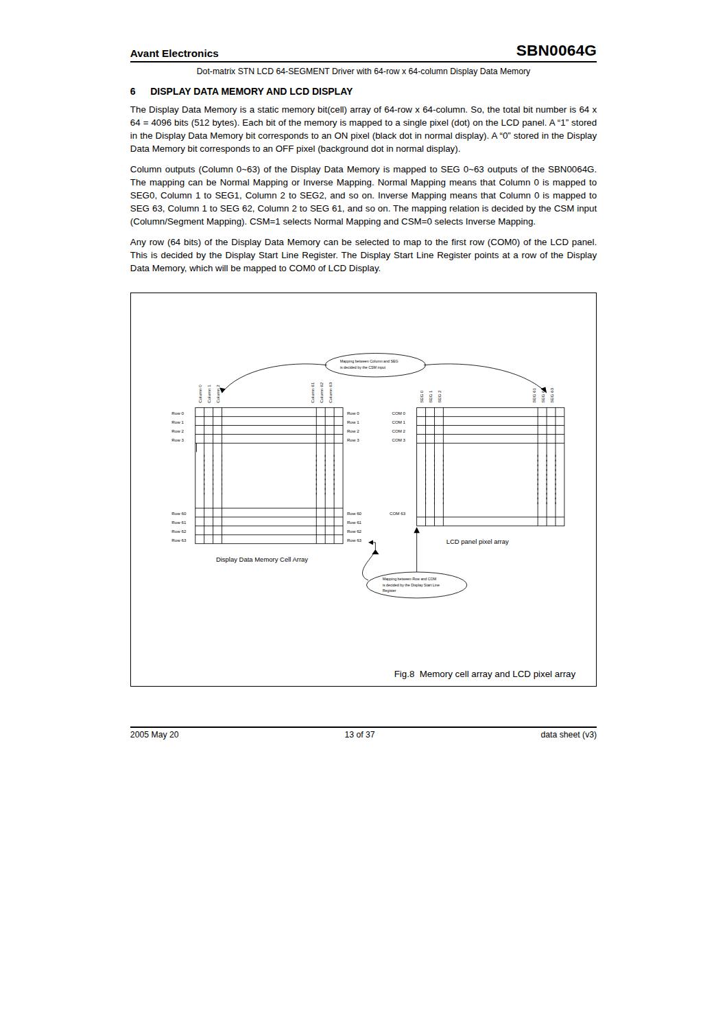Avant Electronics
SBN0064G
Dot-matrix STN LCD 64-SEGMENT Driver with 64-row x 64-column Display Data Memory
6 DISPLAY DATA MEMORY AND LCD DISPLAY
The Display Data Memory is a static memory bit(cell) array of 64-row x 64-column. So, the total bit number is 64 x 64 = 4096 bits (512 bytes). Each bit of the memory is mapped to a single pixel (dot) on the LCD panel. A “1” stored in the Display Data Memory bit corresponds to an ON pixel (black dot in normal display). A “0” stored in the Display Data Memory bit corresponds to an OFF pixel (background dot in normal display).
Column outputs (Column 0~63) of the Display Data Memory is mapped to SEG 0~63 outputs of the SBN0064G. The mapping can be Normal Mapping or Inverse Mapping. Normal Mapping means that Column 0 is mapped to SEG0, Column 1 to SEG1, Column 2 to SEG2, and so on. Inverse Mapping means that Column 0 is mapped to SEG 63, Column 1 to SEG 62, Column 2 to SEG 61, and so on. The mapping relation is decided by the CSM input (Column/Segment Mapping). CSM=1 selects Normal Mapping and CSM=0 selects Inverse Mapping.
Any row (64 bits) of the Display Data Memory can be selected to map to the first row (COM0) of the LCD panel. This is decided by the Display Start Line Register. The Display Start Line Register points at a row of the Display Data Memory, which will be mapped to COM0 of LCD Display.
Column 0 Column 1 Column 2 Column 61 Column 62 Column 63 Row 0 Row 1 Row 2 Row 3 Row 60 Row 61 Row 62 Row 63 Row 0 Row 1 Row 2 Row 3 Row 60 Row 61 Row 62 Row 63 Display Data Memory Cell Array SEG 0 SEG 1 SEG 2 SEG 61 SEG 62 SEG 63 COM 0 COM 1 COM 2 COM 3 COM 63 LCD panel pixel array Mapping between Column and SEG is decided by the CSM input Mapping between Row and COM is decided by the Display Start Line Register
Fig.8 Memory cell array and LCD pixel array
2005 May 20
13 of 37
data sheet (v3)